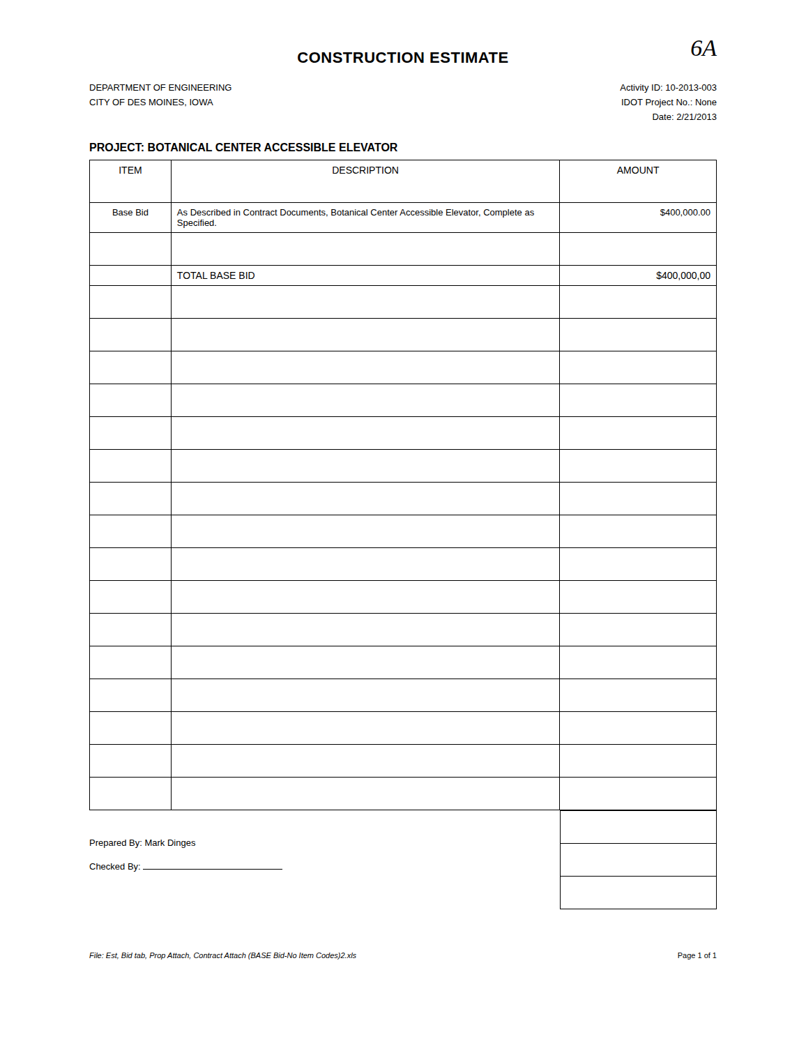6A
CONSTRUCTION ESTIMATE
DEPARTMENT OF ENGINEERING
CITY OF DES MOINES, IOWA
Activity ID: 10-2013-003
IDOT Project No.: None
Date: 2/21/2013
PROJECT: BOTANICAL CENTER ACCESSIBLE ELEVATOR
| ITEM | DESCRIPTION | AMOUNT |
| --- | --- | --- |
| Base Bid | As Described in Contract Documents, Botanical Center Accessible Elevator, Complete as Specified. | $400,000.00 |
| | TOTAL BASE BID | $400,000,00 |
Prepared By: Mark Dinges
Checked By:
File: Est, Bid tab, Prop Attach, Contract Attach (BASE Bid-No Item Codes)2.xls
Page 1 of 1